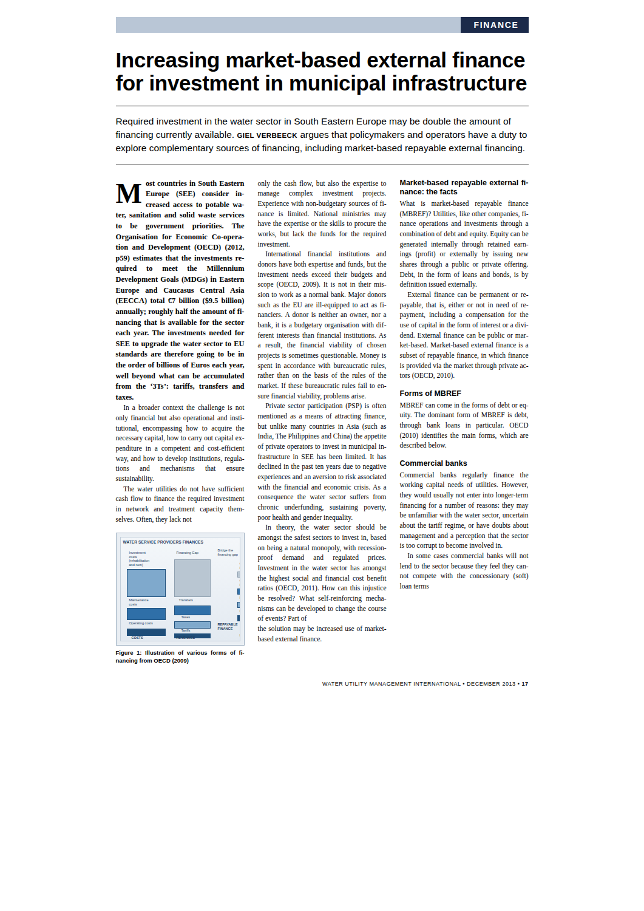FINANCE
Increasing market-based external finance for investment in municipal infrastructure
Required investment in the water sector in South Eastern Europe may be double the amount of financing currently available. GIEL VERBEECK argues that policymakers and operators have a duty to explore complementary sources of financing, including market-based repayable external financing.
Most countries in South Eastern Europe (SEE) consider increased access to potable water, sanitation and solid waste services to be government priorities. The Organisation for Economic Co-operation and Development (OECD) (2012, p59) estimates that the investments required to meet the Millennium Development Goals (MDGs) in Eastern Europe and Caucasus Central Asia (EECCA) total €7 billion ($9.5 billion) annually; roughly half the amount of financing that is available for the sector each year. The investments needed for SEE to upgrade the water sector to EU standards are therefore going to be in the order of billions of Euros each year, well beyond what can be accumulated from the ‘3Ts’: tariffs, transfers and taxes.
In a broader context the challenge is not only financial but also operational and institutional, encompassing how to acquire the necessary capital, how to carry out capital expenditure in a competent and cost-efficient way, and how to develop institutions, regulations and mechanisms that ensure sustainability.
The water utilities do not have sufficient cash flow to finance the required investment in network and treatment capacity themselves. Often, they lack not
WATER SERVICE PROVIDERS FINANCES
Investment
costs
(rehabilitation
and new)
Maintenance
costs
Operating costs
COSTS
Financing Gap
Transfers
Taxes
Tariffs
REVENUES
Bridge the
financing gap
Concessionary (Soft)
Loans
Commercial
Loans
Bonds
Equity
REPAYABLE
FINANCE
MARKET
BASED
REPAYABLE
FINANCE
Repayments
Private funds
Public funds
Figure 1: Illustration of various forms of financing from OECD (2009)
only the cash flow, but also the expertise to manage complex investment projects. Experience with non-budgetary sources of finance is limited. National ministries may have the expertise or the skills to procure the works, but lack the funds for the required investment.
International financial institutions and donors have both expertise and funds, but the investment needs exceed their budgets and scope (OECD, 2009). It is not in their mission to work as a normal bank. Major donors such as the EU are ill-equipped to act as financiers. A donor is neither an owner, nor a bank, it is a budgetary organisation with different interests than financial institutions. As a result, the financial viability of chosen projects is sometimes questionable. Money is spent in accordance with bureaucratic rules, rather than on the basis of the rules of the market. If these bureaucratic rules fail to ensure financial viability, problems arise.
Private sector participation (PSP) is often mentioned as a means of attracting finance, but unlike many countries in Asia (such as India, The Philippines and China) the appetite of private operators to invest in municipal infrastructure in SEE has been limited. It has declined in the past ten years due to negative experiences and an aversion to risk associated with the financial and economic crisis. As a consequence the water sector suffers from chronic underfunding, sustaining poverty, poor health and gender inequality.
In theory, the water sector should be amongst the safest sectors to invest in, based on being a natural monopoly, with recession-proof demand and regulated prices. Investment in the water sector has amongst the highest social and financial cost benefit ratios (OECD, 2011). How can this injustice be resolved? What self-reinforcing mechanisms can be developed to change the course of events? Part of
the solution may be increased use of market-based external finance.
Market-based repayable external finance: the facts
What is market-based repayable finance (MBREF)? Utilities, like other companies, finance operations and investments through a combination of debt and equity. Equity can be generated internally through retained earnings (profit) or externally by issuing new shares through a public or private offering. Debt, in the form of loans and bonds, is by definition issued externally.
External finance can be permanent or repayable, that is, either or not in need of repayment, including a compensation for the use of capital in the form of interest or a dividend. External finance can be public or market-based. Market-based external finance is a subset of repayable finance, in which finance is provided via the market through private actors (OECD, 2010).
Forms of MBREF
MBREF can come in the forms of debt or equity. The dominant form of MBREF is debt, through bank loans in particular. OECD (2010) identifies the main forms, which are described below.
Commercial banks
Commercial banks regularly finance the working capital needs of utilities. However, they would usually not enter into longer-term financing for a number of reasons: they may be unfamiliar with the water sector, uncertain about the tariff regime, or have doubts about management and a perception that the sector is too corrupt to become involved in.
In some cases commercial banks will not lend to the sector because they feel they cannot compete with the concessionary (soft) loan terms
WATER UTILITY MANAGEMENT INTERNATIONAL • DECEMBER 2013 • 17